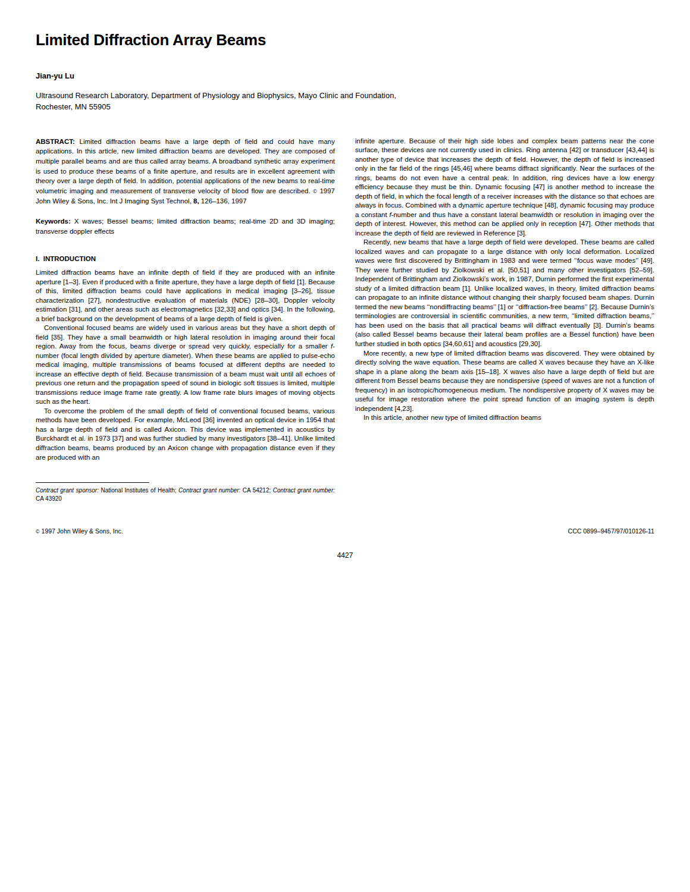Limited Diffraction Array Beams
Jian-yu Lu
Ultrasound Research Laboratory, Department of Physiology and Biophysics, Mayo Clinic and Foundation,
Rochester, MN 55905
ABSTRACT: Limited diffraction beams have a large depth of field and could have many applications. In this article, new limited diffraction beams are developed. They are composed of multiple parallel beams and are thus called array beams. A broadband synthetic array experiment is used to produce these beams of a finite aperture, and results are in excellent agreement with theory over a large depth of field. In addition, potential applications of the new beams to real-time volumetric imaging and measurement of transverse velocity of blood flow are described. © 1997 John Wiley & Sons, Inc. Int J Imaging Syst Technol, 8, 126–136, 1997
Keywords: X waves; Bessel beams; limited diffraction beams; real-time 2D and 3D imaging; transverse doppler effects
I. INTRODUCTION
Limited diffraction beams have an infinite depth of field if they are produced with an infinite aperture [1–3]. Even if produced with a finite aperture, they have a large depth of field [1]. Because of this, limited diffraction beams could have applications in medical imaging [3–26], tissue characterization [27], nondestructive evaluation of materials (NDE) [28–30], Doppler velocity estimation [31], and other areas such as electromagnetics [32,33] and optics [34]. In the following, a brief background on the development of beams of a large depth of field is given.
Conventional focused beams are widely used in various areas but they have a short depth of field [35]. They have a small beamwidth or high lateral resolution in imaging around their focal region. Away from the focus, beams diverge or spread very quickly, especially for a smaller f-number (focal length divided by aperture diameter). When these beams are applied to pulse-echo medical imaging, multiple transmissions of beams focused at different depths are needed to increase an effective depth of field. Because transmission of a beam must wait until all echoes of previous one return and the propagation speed of sound in biologic soft tissues is limited, multiple transmissions reduce image frame rate greatly. A low frame rate blurs images of moving objects such as the heart.
To overcome the problem of the small depth of field of conventional focused beams, various methods have been developed. For example, McLeod [36] invented an optical device in 1954 that has a large depth of field and is called Axicon. This device was implemented in acoustics by Burckhardt et al. in 1973 [37] and was further studied by many investigators [38–41]. Unlike limited diffraction beams, beams produced by an Axicon change with propagation distance even if they are produced with an
Contract grant sponsor: National Institutes of Health; Contract grant number: CA 54212; Contract grant number: CA 43920
infinite aperture. Because of their high side lobes and complex beam patterns near the cone surface, these devices are not currently used in clinics. Ring antenna [42] or transducer [43,44] is another type of device that increases the depth of field. However, the depth of field is increased only in the far field of the rings [45,46] where beams diffract significantly. Near the surfaces of the rings, beams do not even have a central peak. In addition, ring devices have a low energy efficiency because they must be thin. Dynamic focusing [47] is another method to increase the depth of field, in which the focal length of a receiver increases with the distance so that echoes are always in focus. Combined with a dynamic aperture technique [48], dynamic focusing may produce a constant f-number and thus have a constant lateral beamwidth or resolution in imaging over the depth of interest. However, this method can be applied only in reception [47]. Other methods that increase the depth of field are reviewed in Reference [3].
Recently, new beams that have a large depth of field were developed. These beams are called localized waves and can propagate to a large distance with only local deformation. Localized waves were first discovered by Brittingham in 1983 and were termed ‘‘focus wave modes’’ [49]. They were further studied by Ziolkowski et al. [50,51] and many other investigators [52–59]. Independent of Brittingham and Ziolkowski’s work, in 1987, Durnin performed the first experimental study of a limited diffraction beam [1]. Unlike localized waves, in theory, limited diffraction beams can propagate to an infinite distance without changing their sharply focused beam shapes. Durnin termed the new beams ‘‘nondiffracting beams’’ [1] or ‘‘diffraction-free beams’’ [2]. Because Durnin’s terminologies are controversial in scientific communities, a new term, ‘‘limited diffraction beams,’’ has been used on the basis that all practical beams will diffract eventually [3]. Durnin’s beams (also called Bessel beams because their lateral beam profiles are a Bessel function) have been further studied in both optics [34,60,61] and acoustics [29,30].
More recently, a new type of limited diffraction beams was discovered. They were obtained by directly solving the wave equation. These beams are called X waves because they have an X-like shape in a plane along the beam axis [15–18]. X waves also have a large depth of field but are different from Bessel beams because they are nondispersive (speed of waves are not a function of frequency) in an isotropic/homogeneous medium. The nondispersive property of X waves may be useful for image restoration where the point spread function of an imaging system is depth independent [4,23].
In this article, another new type of limited diffraction beams
© 1997 John Wiley & Sons, Inc.
CCC 0899–9457/97/010126-11
4427